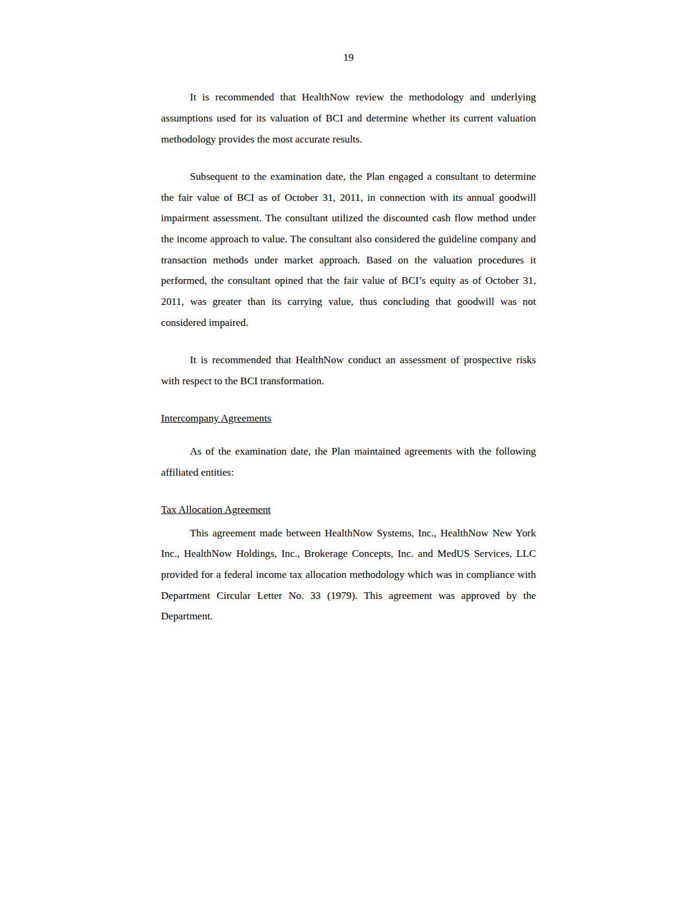19
It is recommended that HealthNow review the methodology and underlying assumptions used for its valuation of BCI and determine whether its current valuation methodology provides the most accurate results.
Subsequent to the examination date, the Plan engaged a consultant to determine the fair value of BCI as of October 31, 2011, in connection with its annual goodwill impairment assessment. The consultant utilized the discounted cash flow method under the income approach to value. The consultant also considered the guideline company and transaction methods under market approach. Based on the valuation procedures it performed, the consultant opined that the fair value of BCI’s equity as of October 31, 2011, was greater than its carrying value, thus concluding that goodwill was not considered impaired.
It is recommended that HealthNow conduct an assessment of prospective risks with respect to the BCI transformation.
Intercompany Agreements
As of the examination date, the Plan maintained agreements with the following affiliated entities:
Tax Allocation Agreement
This agreement made between HealthNow Systems, Inc., HealthNow New York Inc., HealthNow Holdings, Inc., Brokerage Concepts, Inc. and MedUS Services, LLC provided for a federal income tax allocation methodology which was in compliance with Department Circular Letter No. 33 (1979). This agreement was approved by the Department.